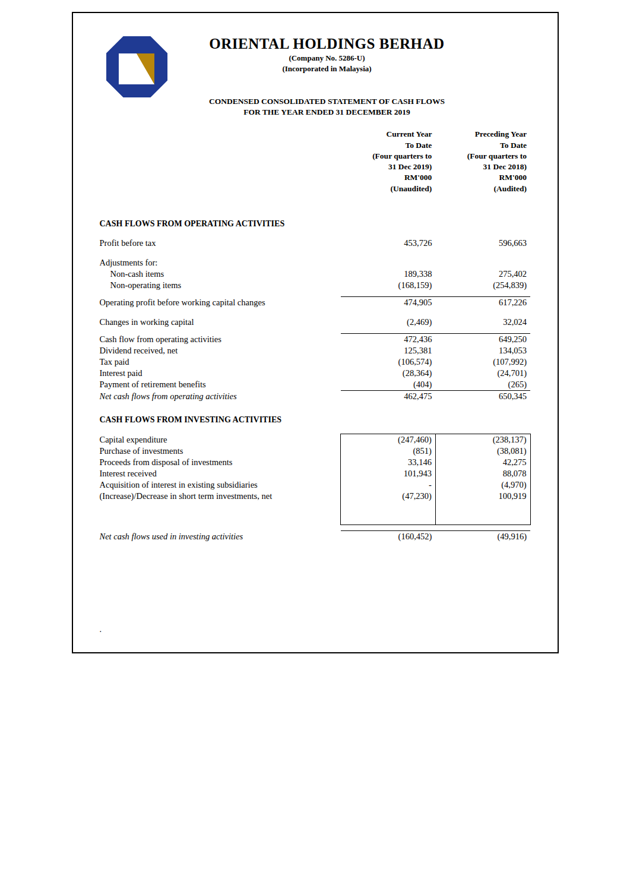ORIENTAL HOLDINGS BERHAD
(Company No. 5286-U)
(Incorporated in Malaysia)
CONDENSED CONSOLIDATED STATEMENT OF CASH FLOWS
FOR THE YEAR ENDED 31 DECEMBER 2019
| | Current Year To Date (Four quarters to 31 Dec 2019) RM'000 (Unaudited) | Preceding Year To Date (Four quarters to 31 Dec 2018) RM'000 (Audited) |
| CASH FLOWS FROM OPERATING ACTIVITIES | | |
| Profit before tax | 453,726 | 596,663 |
| Adjustments for: | | |
| Non-cash items | 189,338 | 275,402 |
| Non-operating items | (168,159) | (254,839) |
| Operating profit before working capital changes | 474,905 | 617,226 |
| Changes in working capital | (2,469) | 32,024 |
| Cash flow from operating activities | 472,436 | 649,250 |
| Dividend received, net | 125,381 | 134,053 |
| Tax paid | (106,574) | (107,992) |
| Interest paid | (28,364) | (24,701) |
| Payment of retirement benefits | (404) | (265) |
| Net cash flows from operating activities | 462,475 | 650,345 |
| CASH FLOWS FROM INVESTING ACTIVITIES | | |
| Capital expenditure | (247,460) | (238,137) |
| Purchase of investments | (851) | (38,081) |
| Proceeds from disposal of investments | 33,146 | 42,275 |
| Interest received | 101,943 | 88,078 |
| Acquisition of interest in existing subsidiaries | - | (4,970) |
| (Increase)/Decrease in short term investments, net | (47,230) | 100,919 |
| Net cash flows used in investing activities | (160,452) | (49,916) |
.